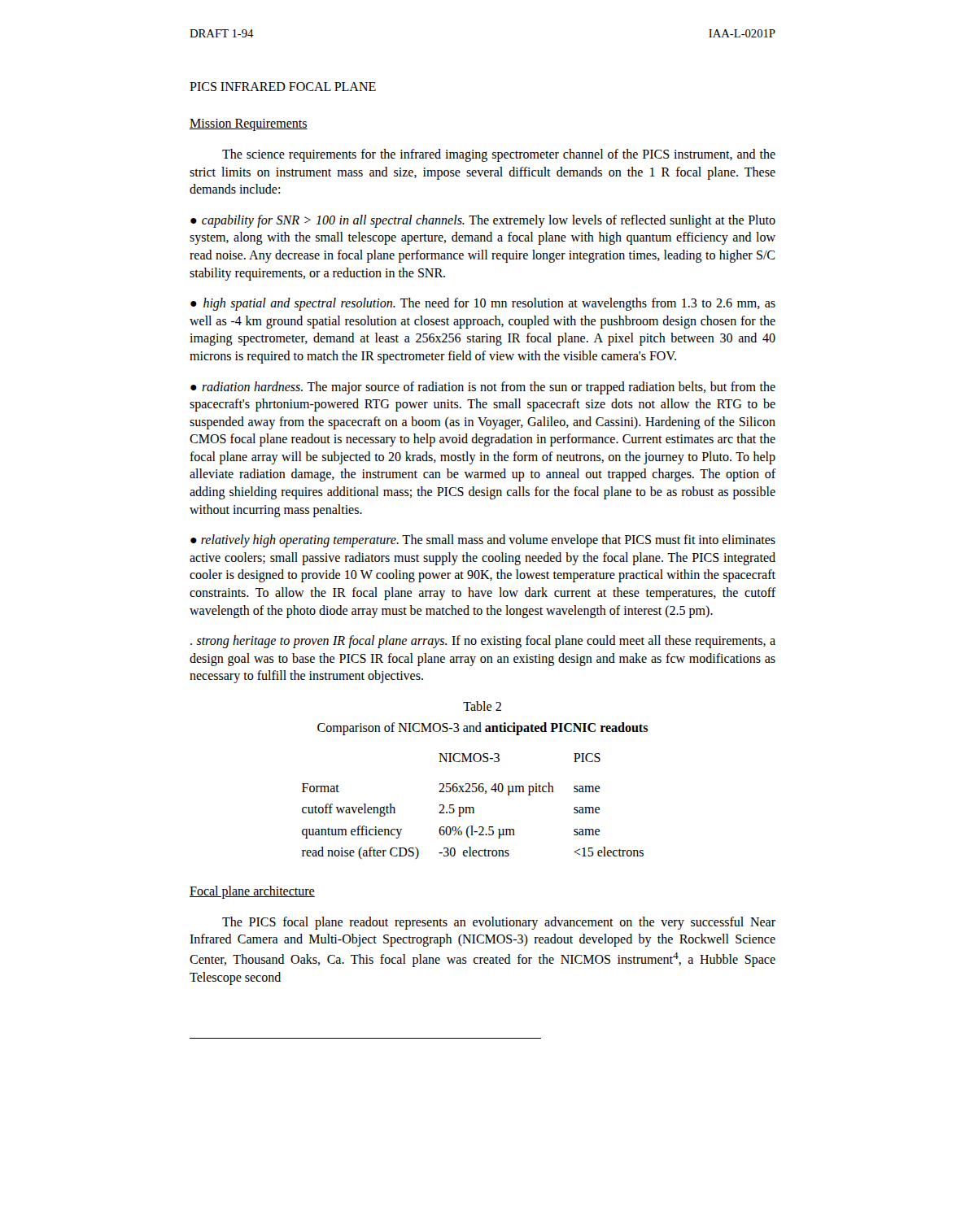DRAFT 1-94 IAA-L-0201P
PICS INFRARED FOCAL PLANE
Mission Requirements
The science requirements for the infrared imaging spectrometer channel of the PICS instrument, and the strict limits on instrument mass and size, impose several difficult demands on the 1 R focal plane. These demands include:
capability for SNR > 100 in all spectral channels. The extremely low levels of reflected sunlight at the Pluto system, along with the small telescope aperture, demand a focal plane with high quantum efficiency and low read noise. Any decrease in focal plane performance will require longer integration times, leading to higher S/C stability requirements, or a reduction in the SNR.
high spatial and spectral resolution. The need for 10 mn resolution at wavelengths from 1.3 to 2.6 mm, as well as -4 km ground spatial resolution at closest approach, coupled with the pushbroom design chosen for the imaging spectrometer, demand at least a 256x256 staring IR focal plane. A pixel pitch between 30 and 40 microns is required to match the IR spectrometer field of view with the visible camera's FOV.
radiation hardness. The major source of radiation is not from the sun or trapped radiation belts, but from the spacecraft's phrtonium-powered RTG power units. The small spacecraft size dots not allow the RTG to be suspended away from the spacecraft on a boom (as in Voyager, Galileo, and Cassini). Hardening of the Silicon CMOS focal plane readout is necessary to help avoid degradation in performance. Current estimates arc that the focal plane array will be subjected to 20 krads, mostly in the form of neutrons, on the journey to Pluto. To help alleviate radiation damage, the instrument can be warmed up to anneal out trapped charges. The option of adding shielding requires additional mass; the PICS design calls for the focal plane to be as robust as possible without incurring mass penalties.
relatively high operating temperature. The small mass and volume envelope that PICS must fit into eliminates active coolers; small passive radiators must supply the cooling needed by the focal plane. The PICS integrated cooler is designed to provide 10 W cooling power at 90K, the lowest temperature practical within the spacecraft constraints. To allow the IR focal plane array to have low dark current at these temperatures, the cutoff wavelength of the photo diode array must be matched to the longest wavelength of interest (2.5 pm).
strong heritage to proven IR focal plane arrays. If no existing focal plane could meet all these requirements, a design goal was to base the PICS IR focal plane array on an existing design and make as fcw modifications as necessary to fulfill the instrument objectives.
Table 2 Comparison of NICMOS-3 and anticipated PICNIC readouts
| | NICMOS-3 | PICS |
| --- | --- | --- |
| Format | 256x256, 40 µm pitch | same |
| cutoff wavelength | 2.5 pm | same |
| quantum efficiency | 60% (l-2.5 µm | same |
| read noise (after CDS) | -30 electrons | <15 electrons |
Focal plane architecture
The PICS focal plane readout represents an evolutionary advancement on the very successful Near Infrared Camera and Multi-Object Spectrograph (NICMOS-3) readout developed by the Rockwell Science Center, Thousand Oaks, Ca. This focal plane was created for the NICMOS instrument4, a Hubble Space Telescope second